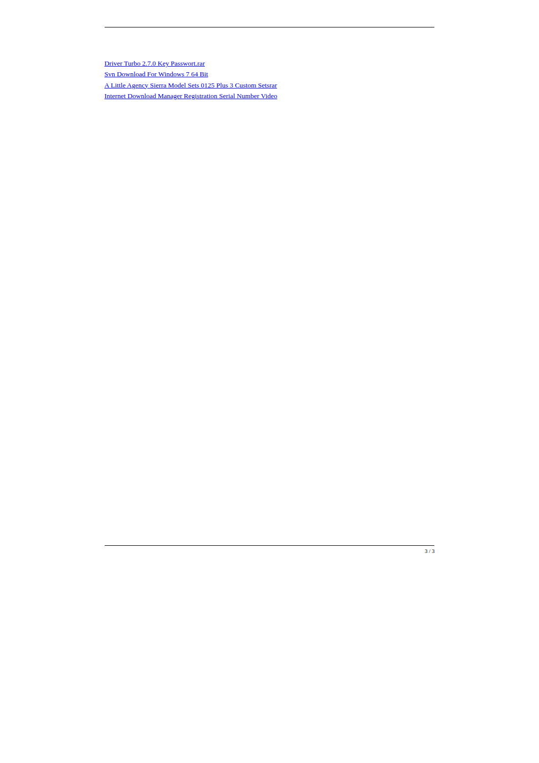Driver Turbo 2.7.0 Key Passwort.rar
Svn Download For Windows 7 64 Bit
A Little Agency Sierra Model Sets 0125 Plus 3 Custom Setsrar
Internet Download Manager Registration Serial Number Video
3 / 3